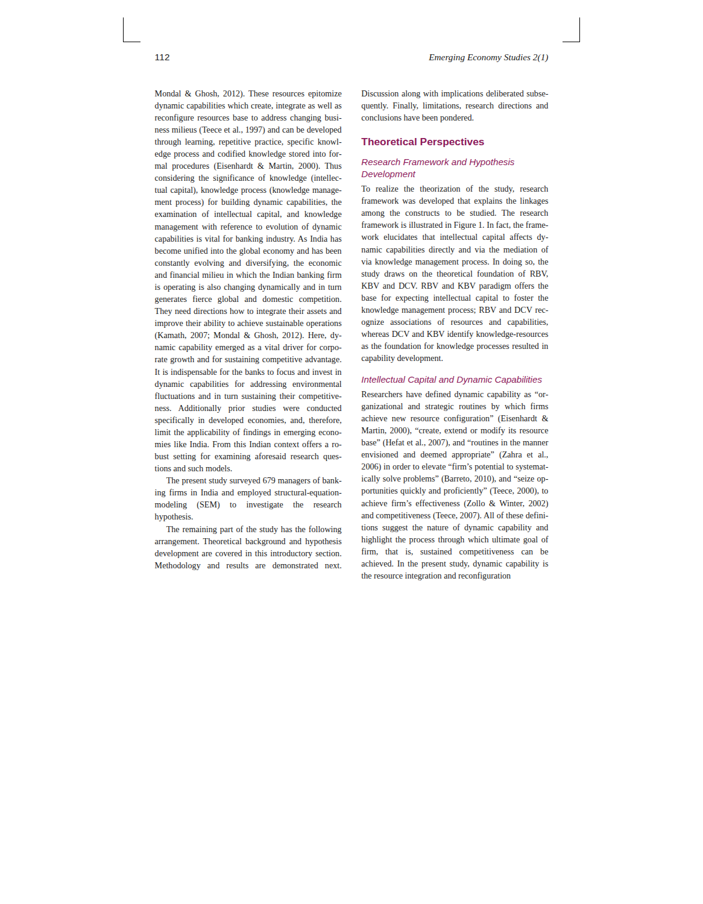112 Emerging Economy Studies 2(1)
Mondal & Ghosh, 2012). These resources epitomize dynamic capabilities which create, integrate as well as reconfigure resources base to address changing business milieus (Teece et al., 1997) and can be developed through learning, repetitive practice, specific knowledge process and codified knowledge stored into formal procedures (Eisenhardt & Martin, 2000). Thus considering the significance of knowledge (intellectual capital), knowledge process (knowledge management process) for building dynamic capabilities, the examination of intellectual capital, and knowledge management with reference to evolution of dynamic capabilities is vital for banking industry. As India has become unified into the global economy and has been constantly evolving and diversifying, the economic and financial milieu in which the Indian banking firm is operating is also changing dynamically and in turn generates fierce global and domestic competition. They need directions how to integrate their assets and improve their ability to achieve sustainable operations (Kamath, 2007; Mondal & Ghosh, 2012). Here, dynamic capability emerged as a vital driver for corporate growth and for sustaining competitive advantage. It is indispensable for the banks to focus and invest in dynamic capabilities for addressing environmental fluctuations and in turn sustaining their competitiveness. Additionally prior studies were conducted specifically in developed economies, and, therefore, limit the applicability of findings in emerging economies like India. From this Indian context offers a robust setting for examining aforesaid research questions and such models.
The present study surveyed 679 managers of banking firms in India and employed structural-equation-modeling (SEM) to investigate the research hypothesis.
The remaining part of the study has the following arrangement. Theoretical background and hypothesis development are covered in this introductory section. Methodology and results are demonstrated next. Discussion along with implications deliberated subsequently. Finally, limitations, research directions and conclusions have been pondered.
Theoretical Perspectives
Research Framework and Hypothesis Development
To realize the theorization of the study, research framework was developed that explains the linkages among the constructs to be studied. The research framework is illustrated in Figure 1. In fact, the framework elucidates that intellectual capital affects dynamic capabilities directly and via the mediation of via knowledge management process. In doing so, the study draws on the theoretical foundation of RBV, KBV and DCV. RBV and KBV paradigm offers the base for expecting intellectual capital to foster the knowledge management process; RBV and DCV recognize associations of resources and capabilities, whereas DCV and KBV identify knowledge-resources as the foundation for knowledge processes resulted in capability development.
Intellectual Capital and Dynamic Capabilities
Researchers have defined dynamic capability as “organizational and strategic routines by which firms achieve new resource configuration” (Eisenhardt & Martin, 2000), “create, extend or modify its resource base” (Hefat et al., 2007), and “routines in the manner envisioned and deemed appropriate” (Zahra et al., 2006) in order to elevate “firm’s potential to systematically solve problems” (Barreto, 2010), and “seize opportunities quickly and proficiently” (Teece, 2000), to achieve firm’s effectiveness (Zollo & Winter, 2002) and competitiveness (Teece, 2007). All of these definitions suggest the nature of dynamic capability and highlight the process through which ultimate goal of firm, that is, sustained competitiveness can be achieved. In the present study, dynamic capability is the resource integration and reconfiguration